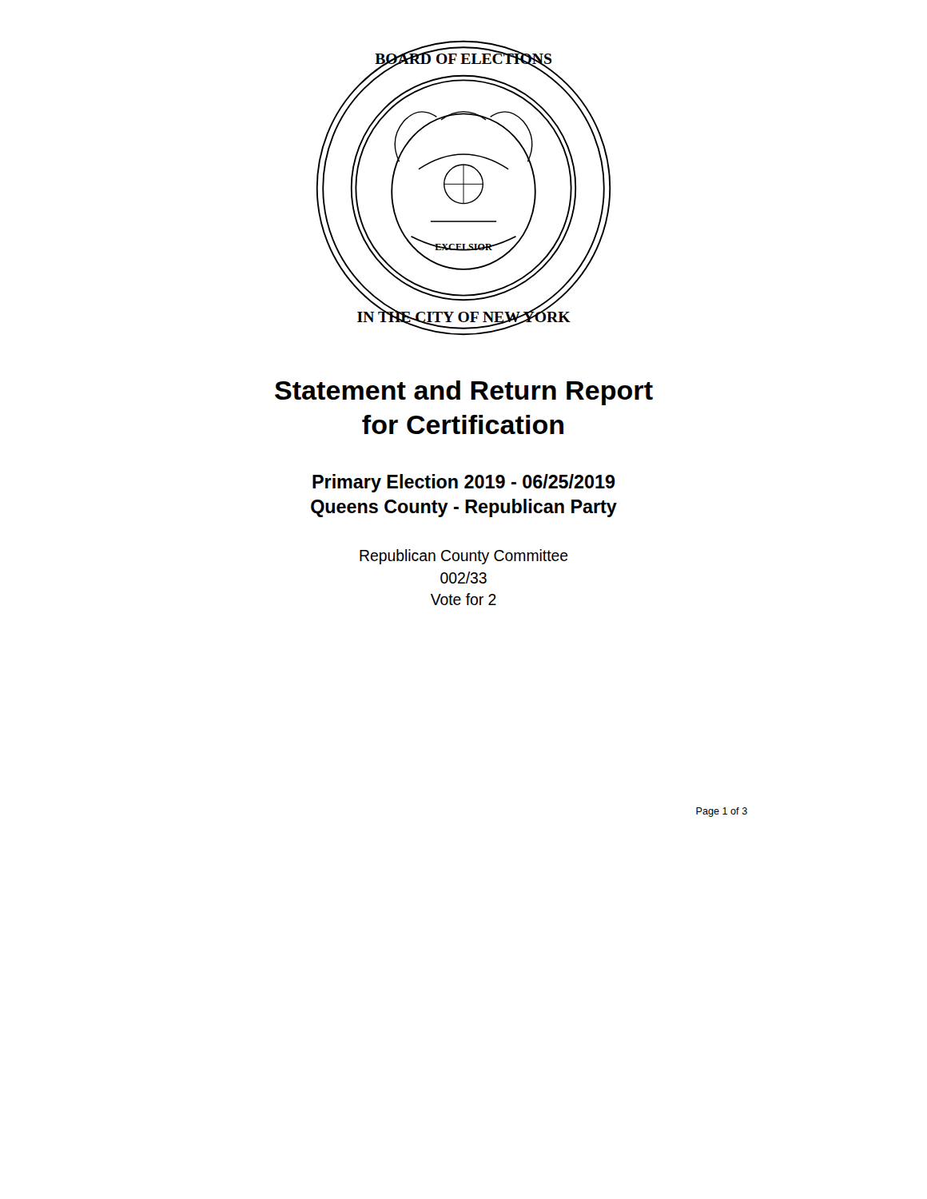Statement and Return Report
for Certification
Primary Election 2019 - 06/25/2019
Queens County - Republican Party
Republican County Committee
002/33
Vote for 2
Page 1 of 3